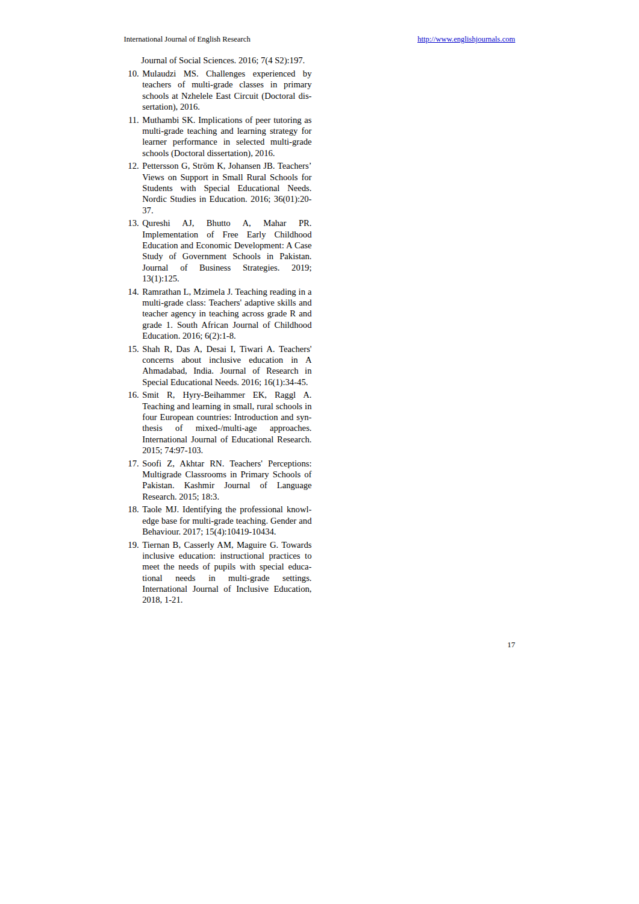International Journal of English Research
http://www.englishjournals.com
Journal of Social Sciences. 2016; 7(4 S2):197.
Mulaudzi MS. Challenges experienced by teachers of multi-grade classes in primary schools at Nzhelele East Circuit (Doctoral dissertation), 2016.
Muthambi SK. Implications of peer tutoring as multi-grade teaching and learning strategy for learner performance in selected multi-grade schools (Doctoral dissertation), 2016.
Pettersson G, Ström K, Johansen JB. Teachers’ Views on Support in Small Rural Schools for Students with Special Educational Needs. Nordic Studies in Education. 2016; 36(01):20-37.
Qureshi AJ, Bhutto A, Mahar PR. Implementation of Free Early Childhood Education and Economic Development: A Case Study of Government Schools in Pakistan. Journal of Business Strategies. 2019; 13(1):125.
Ramrathan L, Mzimela J. Teaching reading in a multi-grade class: Teachers' adaptive skills and teacher agency in teaching across grade R and grade 1. South African Journal of Childhood Education. 2016; 6(2):1-8.
Shah R, Das A, Desai I, Tiwari A. Teachers' concerns about inclusive education in A Ahmadabad, India. Journal of Research in Special Educational Needs. 2016; 16(1):34-45.
Smit R, Hyry-Beihammer EK, Raggl A. Teaching and learning in small, rural schools in four European countries: Introduction and synthesis of mixed-/multi-age approaches. International Journal of Educational Research. 2015; 74:97-103.
Soofi Z, Akhtar RN. Teachers' Perceptions: Multigrade Classrooms in Primary Schools of Pakistan. Kashmir Journal of Language Research. 2015; 18:3.
Taole MJ. Identifying the professional knowledge base for multi-grade teaching. Gender and Behaviour. 2017; 15(4):10419-10434.
Tiernan B, Casserly AM, Maguire G. Towards inclusive education: instructional practices to meet the needs of pupils with special educational needs in multi-grade settings. International Journal of Inclusive Education, 2018, 1-21.
17